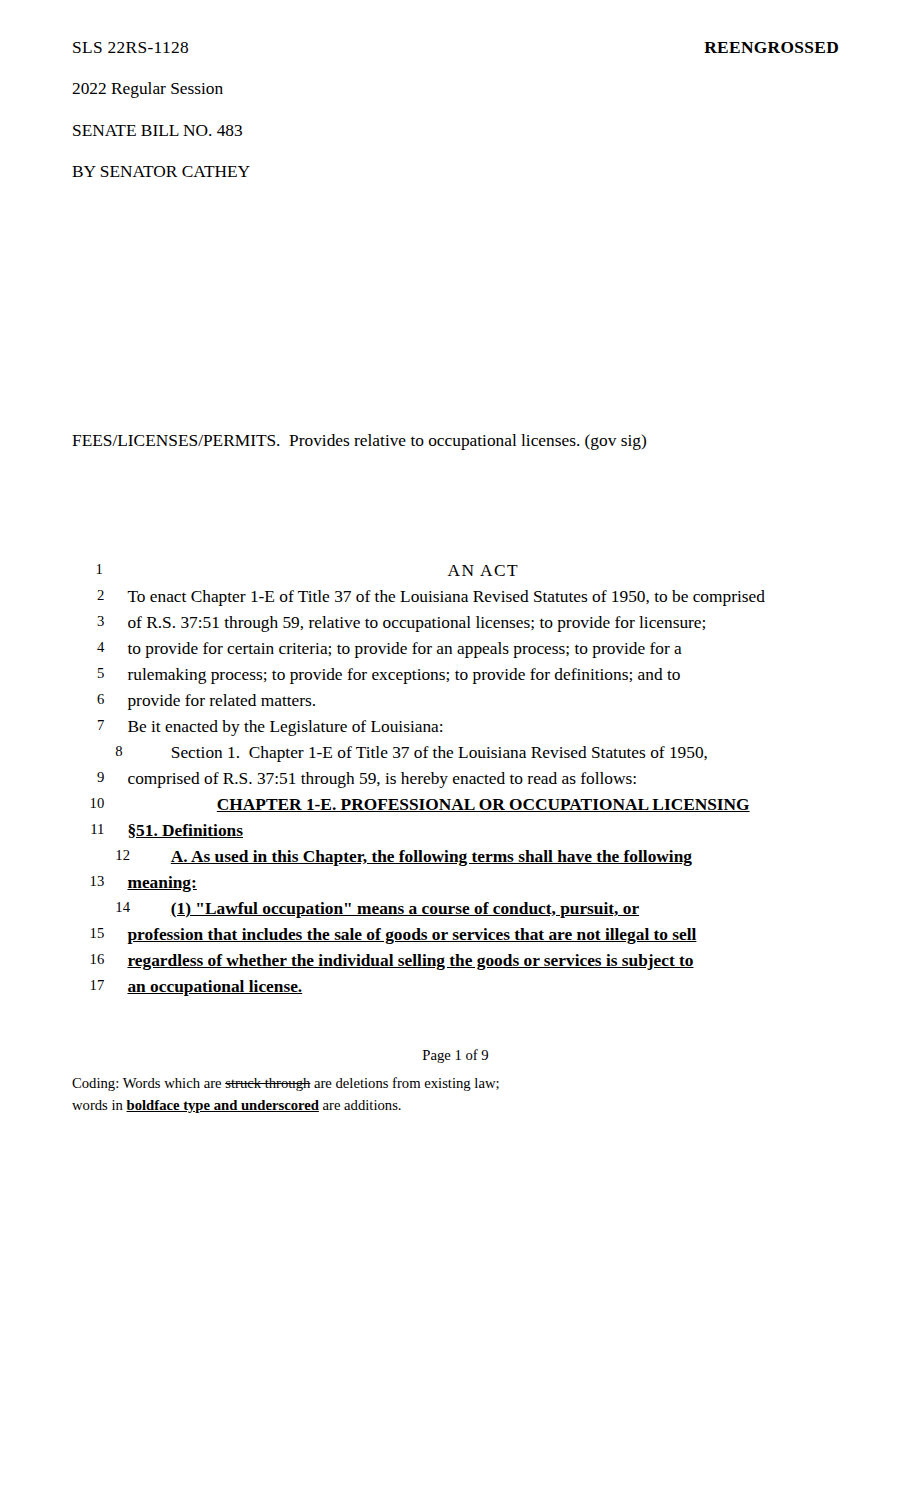SLS 22RS-1128 REENGROSSED
2022 Regular Session
SENATE BILL NO. 483
BY SENATOR CATHEY
FEES/LICENSES/PERMITS. Provides relative to occupational licenses. (gov sig)
AN ACT
To enact Chapter 1-E of Title 37 of the Louisiana Revised Statutes of 1950, to be comprised
of R.S. 37:51 through 59, relative to occupational licenses; to provide for licensure;
to provide for certain criteria; to provide for an appeals process; to provide for a
rulemaking process; to provide for exceptions; to provide for definitions; and to
provide for related matters.
Be it enacted by the Legislature of Louisiana:
Section 1. Chapter 1-E of Title 37 of the Louisiana Revised Statutes of 1950,
comprised of R.S. 37:51 through 59, is hereby enacted to read as follows:
CHAPTER 1-E. PROFESSIONAL OR OCCUPATIONAL LICENSING
§51. Definitions
A. As used in this Chapter, the following terms shall have the following
meaning:
(1) "Lawful occupation" means a course of conduct, pursuit, or
profession that includes the sale of goods or services that are not illegal to sell
regardless of whether the individual selling the goods or services is subject to
an occupational license.
Page 1 of 9
Coding: Words which are struck through are deletions from existing law;
words in boldface type and underscored are additions.